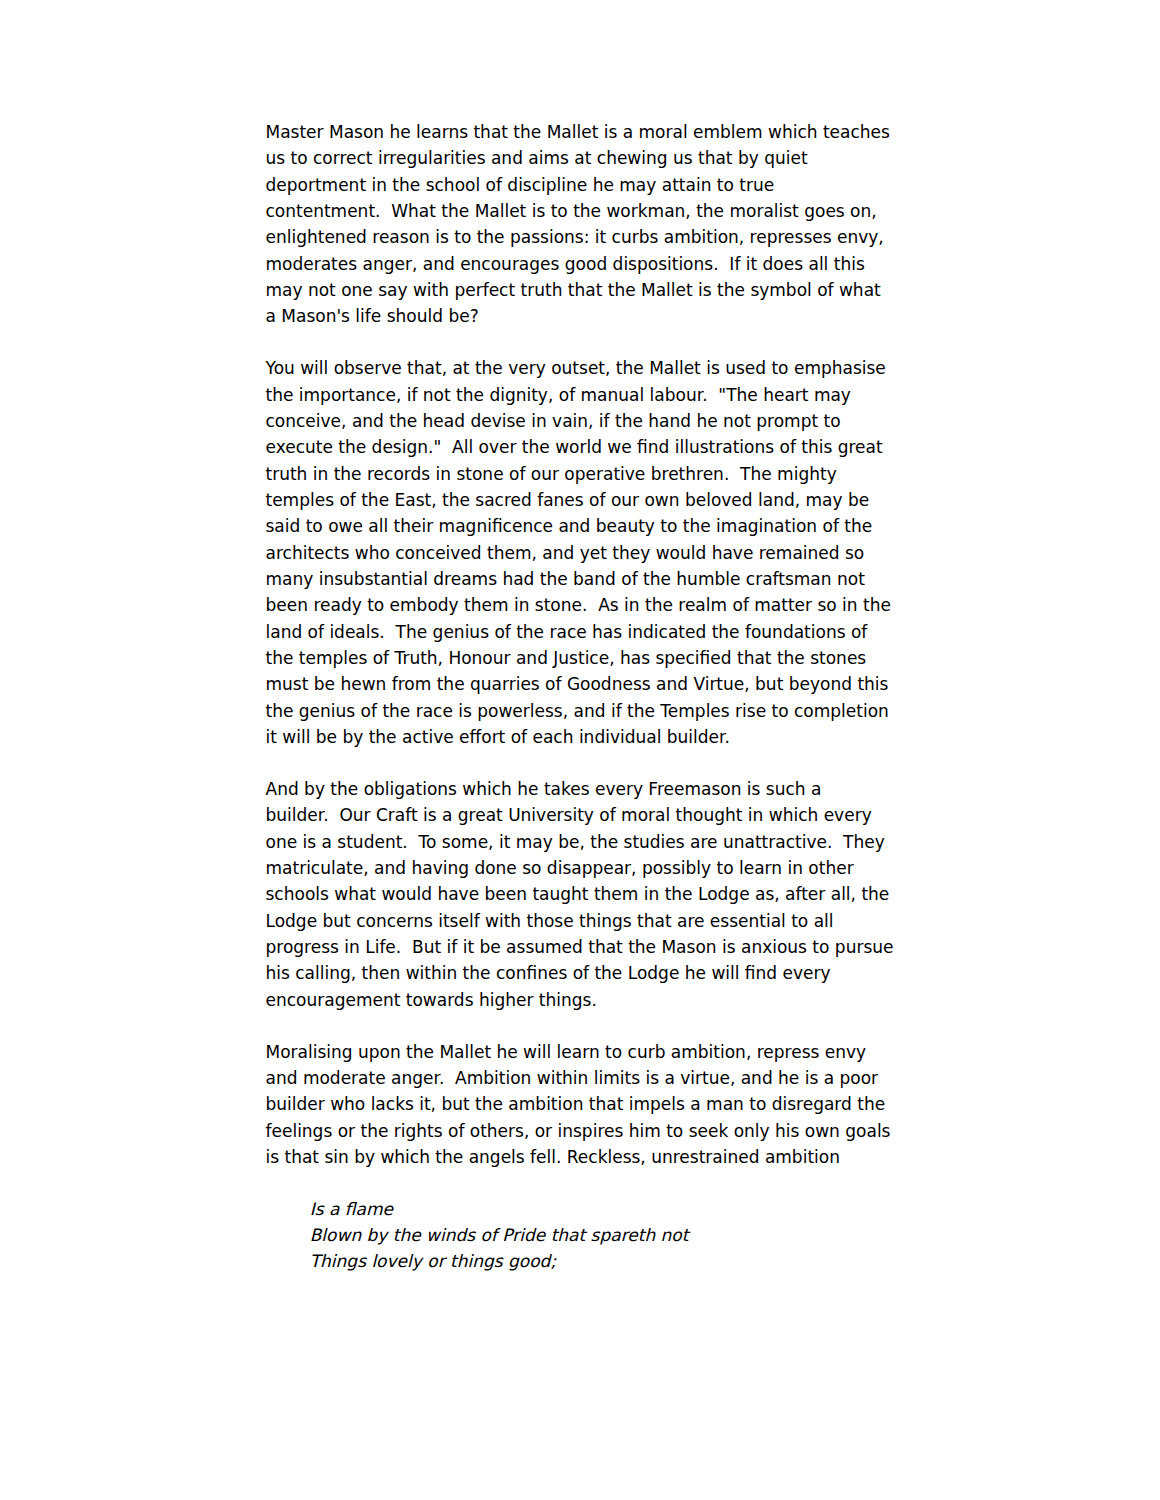Master Mason he learns that the Mallet is a moral emblem which teaches us to correct irregularities and aims at chewing us that by quiet deportment in the school of discipline he may attain to true contentment. What the Mallet is to the workman, the moralist goes on, enlightened reason is to the passions: it curbs ambition, represses envy, moderates anger, and encourages good dispositions. If it does all this may not one say with perfect truth that the Mallet is the symbol of what a Mason's life should be?
You will observe that, at the very outset, the Mallet is used to emphasise the importance, if not the dignity, of manual labour. "The heart may conceive, and the head devise in vain, if the hand he not prompt to execute the design." All over the world we find illustrations of this great truth in the records in stone of our operative brethren. The mighty temples of the East, the sacred fanes of our own beloved land, may be said to owe all their magnificence and beauty to the imagination of the architects who conceived them, and yet they would have remained so many insubstantial dreams had the band of the humble craftsman not been ready to embody them in stone. As in the realm of matter so in the land of ideals. The genius of the race has indicated the foundations of the temples of Truth, Honour and Justice, has specified that the stones must be hewn from the quarries of Goodness and Virtue, but beyond this the genius of the race is powerless, and if the Temples rise to completion it will be by the active effort of each individual builder.
And by the obligations which he takes every Freemason is such a builder. Our Craft is a great University of moral thought in which every one is a student. To some, it may be, the studies are unattractive. They matriculate, and having done so disappear, possibly to learn in other schools what would have been taught them in the Lodge as, after all, the Lodge but concerns itself with those things that are essential to all progress in Life. But if it be assumed that the Mason is anxious to pursue his calling, then within the confines of the Lodge he will find every encouragement towards higher things.
Moralising upon the Mallet he will learn to curb ambition, repress envy and moderate anger. Ambition within limits is a virtue, and he is a poor builder who lacks it, but the ambition that impels a man to disregard the feelings or the rights of others, or inspires him to seek only his own goals is that sin by which the angels fell. Reckless, unrestrained ambition
Is a flame
Blown by the winds of Pride that spareth not
Things lovely or things good;